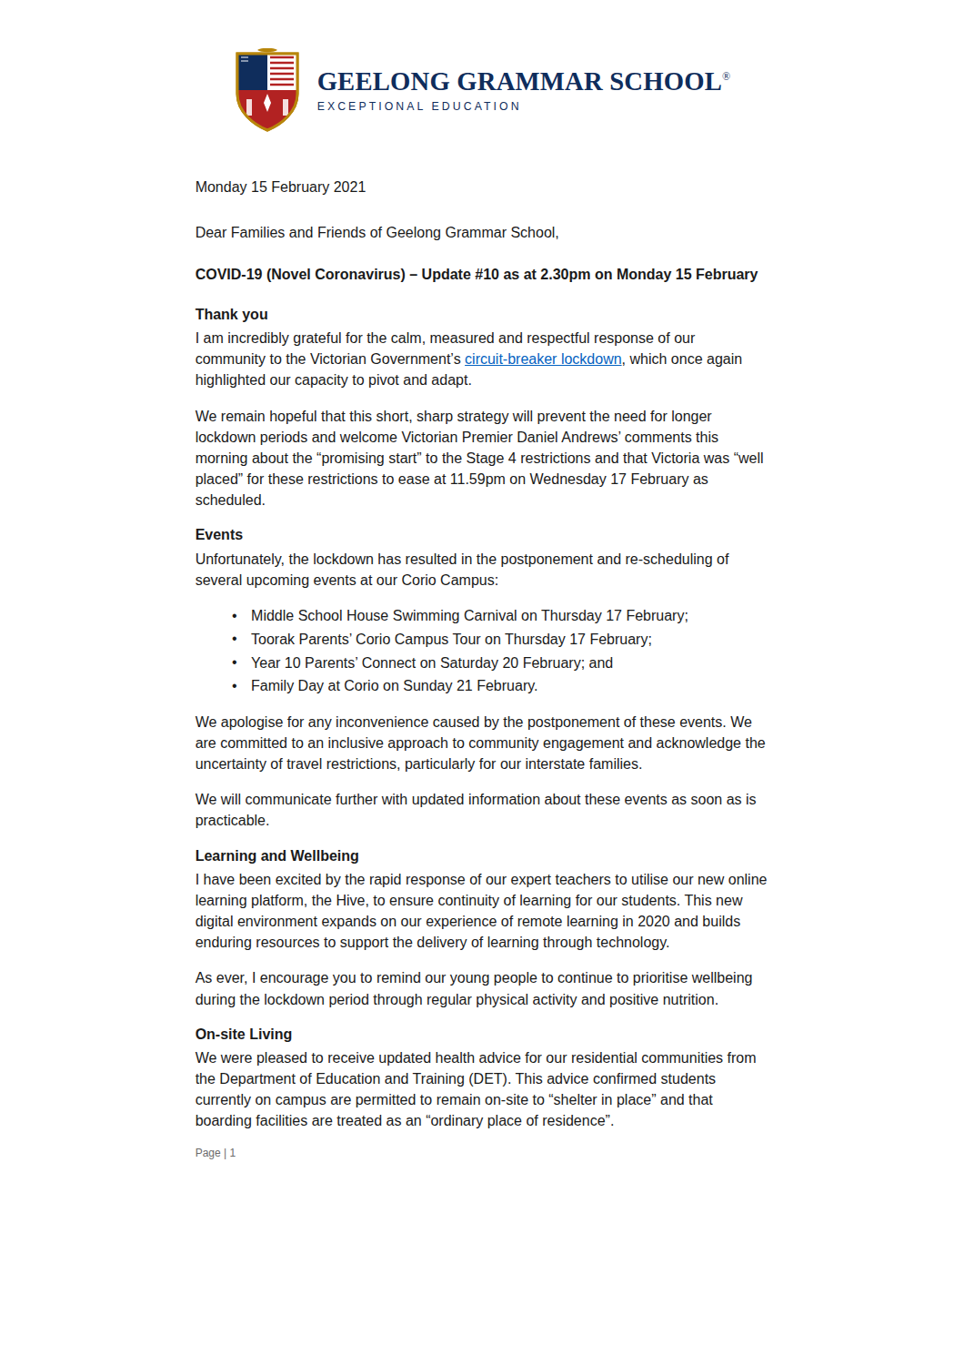GEELONG GRAMMAR SCHOOL®
EXCEPTIONAL EDUCATION
Monday 15 February 2021
Dear Families and Friends of Geelong Grammar School,
COVID-19 (Novel Coronavirus) – Update #10 as at 2.30pm on Monday 15 February
Thank you
I am incredibly grateful for the calm, measured and respectful response of our community to the Victorian Government’s circuit-breaker lockdown, which once again highlighted our capacity to pivot and adapt.
We remain hopeful that this short, sharp strategy will prevent the need for longer lockdown periods and welcome Victorian Premier Daniel Andrews’ comments this morning about the “promising start” to the Stage 4 restrictions and that Victoria was “well placed” for these restrictions to ease at 11.59pm on Wednesday 17 February as scheduled.
Events
Unfortunately, the lockdown has resulted in the postponement and re-scheduling of several upcoming events at our Corio Campus:
Middle School House Swimming Carnival on Thursday 17 February;
Toorak Parents’ Corio Campus Tour on Thursday 17 February;
Year 10 Parents’ Connect on Saturday 20 February; and
Family Day at Corio on Sunday 21 February.
We apologise for any inconvenience caused by the postponement of these events. We are committed to an inclusive approach to community engagement and acknowledge the uncertainty of travel restrictions, particularly for our interstate families.
We will communicate further with updated information about these events as soon as is practicable.
Learning and Wellbeing
I have been excited by the rapid response of our expert teachers to utilise our new online learning platform, the Hive, to ensure continuity of learning for our students. This new digital environment expands on our experience of remote learning in 2020 and builds enduring resources to support the delivery of learning through technology.
As ever, I encourage you to remind our young people to continue to prioritise wellbeing during the lockdown period through regular physical activity and positive nutrition.
On-site Living
We were pleased to receive updated health advice for our residential communities from the Department of Education and Training (DET). This advice confirmed students currently on campus are permitted to remain on-site to “shelter in place” and that boarding facilities are treated as an “ordinary place of residence”.
Page | 1